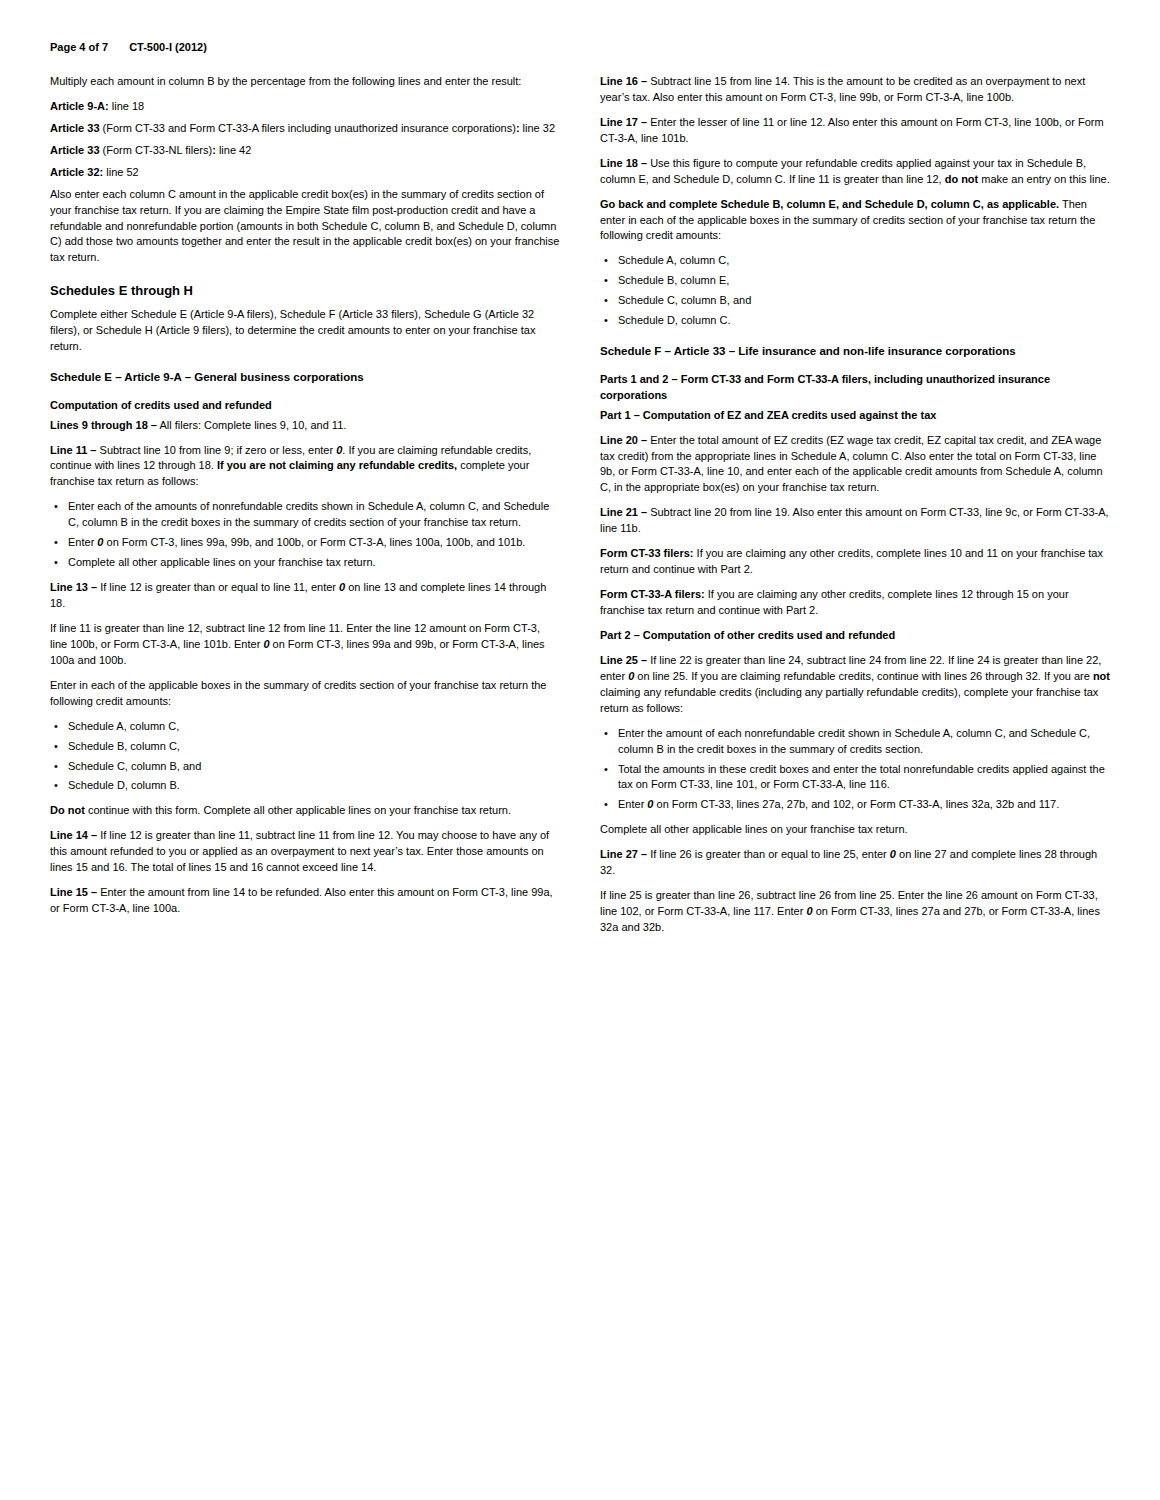Page 4 of 7 CT-500-I (2012)
Multiply each amount in column B by the percentage from the following lines and enter the result:
Article 9-A: line 18
Article 33 (Form CT-33 and Form CT-33-A filers including unauthorized insurance corporations): line 32
Article 33 (Form CT-33-NL filers): line 42
Article 32: line 52
Also enter each column C amount in the applicable credit box(es) in the summary of credits section of your franchise tax return. If you are claiming the Empire State film post-production credit and have a refundable and nonrefundable portion (amounts in both Schedule C, column B, and Schedule D, column C) add those two amounts together and enter the result in the applicable credit box(es) on your franchise tax return.
Schedules E through H
Complete either Schedule E (Article 9-A filers), Schedule F (Article 33 filers), Schedule G (Article 32 filers), or Schedule H (Article 9 filers), to determine the credit amounts to enter on your franchise tax return.
Schedule E – Article 9-A – General business corporations
Computation of credits used and refunded
Lines 9 through 18 – All filers: Complete lines 9, 10, and 11.
Line 11 – Subtract line 10 from line 9; if zero or less, enter 0. If you are claiming refundable credits, continue with lines 12 through 18. If you are not claiming any refundable credits, complete your franchise tax return as follows:
Enter each of the amounts of nonrefundable credits shown in Schedule A, column C, and Schedule C, column B in the credit boxes in the summary of credits section of your franchise tax return.
Enter 0 on Form CT-3, lines 99a, 99b, and 100b, or Form CT-3-A, lines 100a, 100b, and 101b.
Complete all other applicable lines on your franchise tax return.
Line 13 – If line 12 is greater than or equal to line 11, enter 0 on line 13 and complete lines 14 through 18.
If line 11 is greater than line 12, subtract line 12 from line 11. Enter the line 12 amount on Form CT-3, line 100b, or Form CT-3-A, line 101b. Enter 0 on Form CT-3, lines 99a and 99b, or Form CT-3-A, lines 100a and 100b.
Enter in each of the applicable boxes in the summary of credits section of your franchise tax return the following credit amounts:
Schedule A, column C,
Schedule B, column C,
Schedule C, column B, and
Schedule D, column B.
Do not continue with this form. Complete all other applicable lines on your franchise tax return.
Line 14 – If line 12 is greater than line 11, subtract line 11 from line 12. You may choose to have any of this amount refunded to you or applied as an overpayment to next year’s tax. Enter those amounts on lines 15 and 16. The total of lines 15 and 16 cannot exceed line 14.
Line 15 – Enter the amount from line 14 to be refunded. Also enter this amount on Form CT-3, line 99a, or Form CT-3-A, line 100a.
Line 16 – Subtract line 15 from line 14. This is the amount to be credited as an overpayment to next year’s tax. Also enter this amount on Form CT-3, line 99b, or Form CT-3-A, line 100b.
Line 17 – Enter the lesser of line 11 or line 12. Also enter this amount on Form CT-3, line 100b, or Form CT-3-A, line 101b.
Line 18 – Use this figure to compute your refundable credits applied against your tax in Schedule B, column E, and Schedule D, column C. If line 11 is greater than line 12, do not make an entry on this line.
Go back and complete Schedule B, column E, and Schedule D, column C, as applicable. Then enter in each of the applicable boxes in the summary of credits section of your franchise tax return the following credit amounts:
Schedule A, column C,
Schedule B, column E,
Schedule C, column B, and
Schedule D, column C.
Schedule F – Article 33 – Life insurance and non-life insurance corporations
Parts 1 and 2 – Form CT-33 and Form CT-33-A filers, including unauthorized insurance corporations
Part 1 – Computation of EZ and ZEA credits used against the tax
Line 20 – Enter the total amount of EZ credits (EZ wage tax credit, EZ capital tax credit, and ZEA wage tax credit) from the appropriate lines in Schedule A, column C. Also enter the total on Form CT-33, line 9b, or Form CT-33-A, line 10, and enter each of the applicable credit amounts from Schedule A, column C, in the appropriate box(es) on your franchise tax return.
Line 21 – Subtract line 20 from line 19. Also enter this amount on Form CT-33, line 9c, or Form CT-33-A, line 11b.
Form CT-33 filers: If you are claiming any other credits, complete lines 10 and 11 on your franchise tax return and continue with Part 2.
Form CT-33-A filers: If you are claiming any other credits, complete lines 12 through 15 on your franchise tax return and continue with Part 2.
Part 2 – Computation of other credits used and refunded
Line 25 – If line 22 is greater than line 24, subtract line 24 from line 22. If line 24 is greater than line 22, enter 0 on line 25. If you are claiming refundable credits, continue with lines 26 through 32. If you are not claiming any refundable credits (including any partially refundable credits), complete your franchise tax return as follows:
Enter the amount of each nonrefundable credit shown in Schedule A, column C, and Schedule C, column B in the credit boxes in the summary of credits section.
Total the amounts in these credit boxes and enter the total nonrefundable credits applied against the tax on Form CT-33, line 101, or Form CT-33-A, line 116.
Enter 0 on Form CT-33, lines 27a, 27b, and 102, or Form CT-33-A, lines 32a, 32b and 117.
Complete all other applicable lines on your franchise tax return.
Line 27 – If line 26 is greater than or equal to line 25, enter 0 on line 27 and complete lines 28 through 32.
If line 25 is greater than line 26, subtract line 26 from line 25. Enter the line 26 amount on Form CT-33, line 102, or Form CT-33-A, line 117. Enter 0 on Form CT-33, lines 27a and 27b, or Form CT-33-A, lines 32a and 32b.